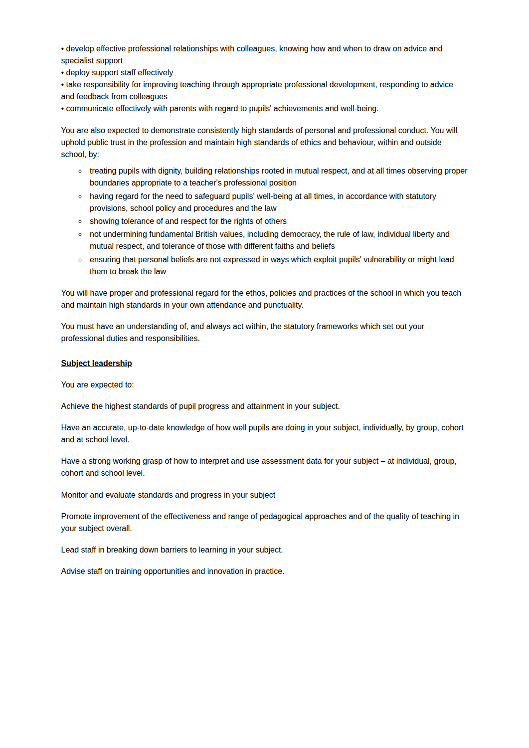• develop effective professional relationships with colleagues, knowing how and when to draw on advice and specialist support
• deploy support staff effectively
• take responsibility for improving teaching through appropriate professional development, responding to advice and feedback from colleagues
• communicate effectively with parents with regard to pupils' achievements and well-being.
You are also expected to demonstrate consistently high standards of personal and professional conduct. You will uphold public trust in the profession and maintain high standards of ethics and behaviour, within and outside school, by:
treating pupils with dignity, building relationships rooted in mutual respect, and at all times observing proper boundaries appropriate to a teacher's professional position
having regard for the need to safeguard pupils' well-being at all times, in accordance with statutory provisions, school policy and procedures and the law
showing tolerance of and respect for the rights of others
not undermining fundamental British values, including democracy, the rule of law, individual liberty and mutual respect, and tolerance of those with different faiths and beliefs
ensuring that personal beliefs are not expressed in ways which exploit pupils' vulnerability or might lead them to break the law
You will have proper and professional regard for the ethos, policies and practices of the school in which you teach and maintain high standards in your own attendance and punctuality.
You must have an understanding of, and always act within, the statutory frameworks which set out your professional duties and responsibilities.
Subject leadership
You are expected to:
Achieve the highest standards of pupil progress and attainment in your subject.
Have an accurate, up-to-date knowledge of how well pupils are doing in your subject, individually, by group, cohort and at school level.
Have a strong working grasp of how to interpret and use assessment data for your subject – at individual, group, cohort and school level.
Monitor and evaluate standards and progress in your subject
Promote improvement of the effectiveness and range of pedagogical approaches and of the quality of teaching in your subject overall.
Lead staff in breaking down barriers to learning in your subject.
Advise staff on training opportunities and innovation in practice.